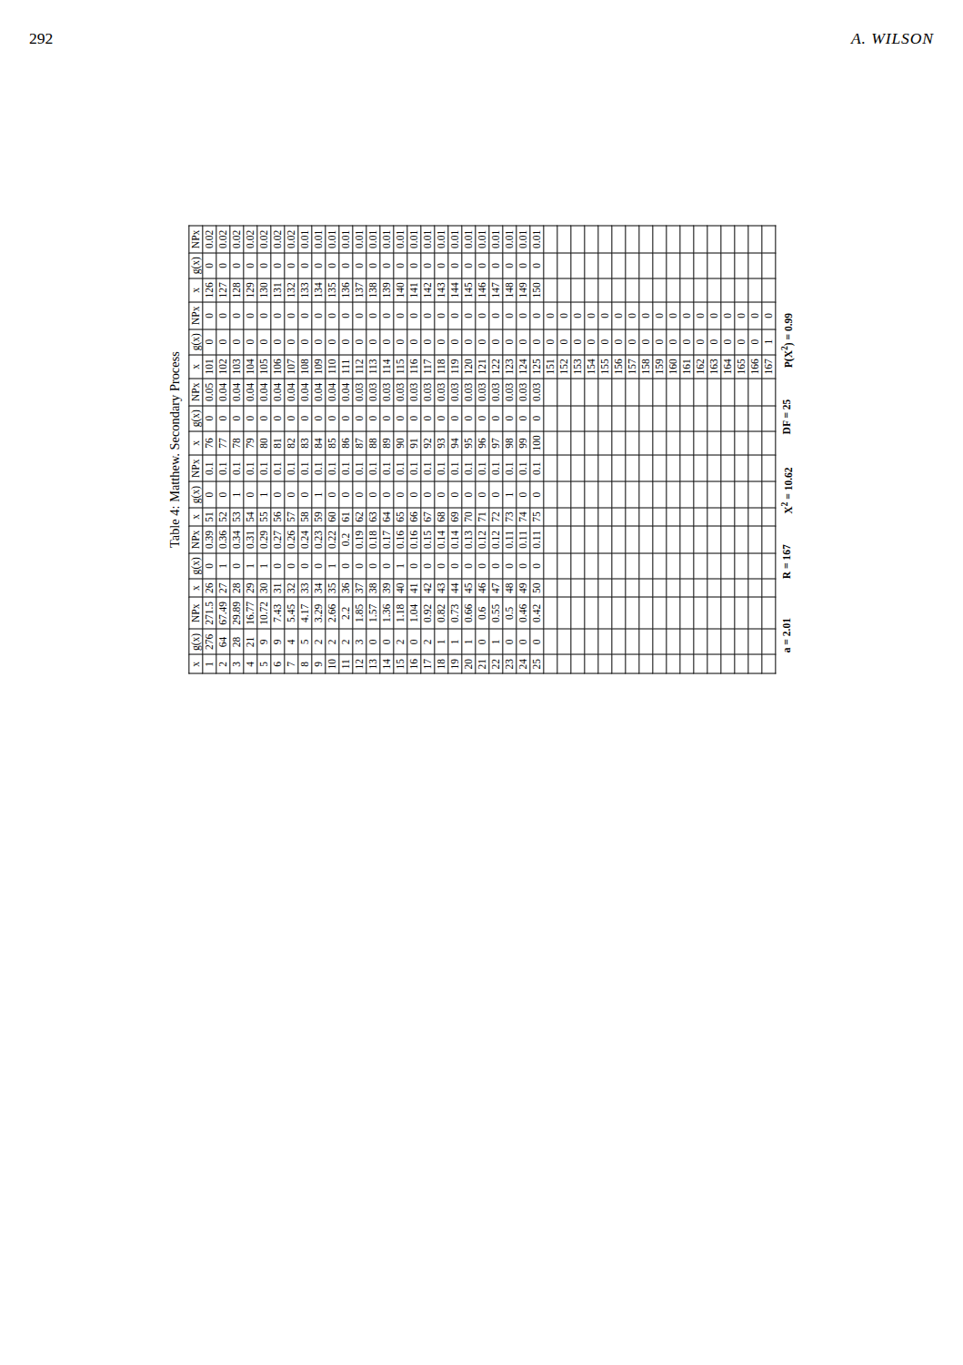292 A. WILSON
Table 4: Matthew. Secondary Process
| x | g(x) | NPx | x | g(x) | NPx | x | g(x) | NPx | x | g(x) | NPx | x | g(x) | NPx | x | g(x) | NPx |
| --- | --- | --- | --- | --- | --- | --- | --- | --- | --- | --- | --- | --- | --- | --- | --- | --- | --- |
| 1 | 276 | 271.5 | 26 | 0 | 0.39 | 51 | 0 | 0.1 | 76 | 0 | 0.05 | 101 | 0 | 0 | 126 | 0 | 0.02 |
| 2 | 64 | 67.49 | 27 | 1 | 0.36 | 52 | 0 | 0.1 | 77 | 0 | 0.04 | 102 | 0 | 0 | 127 | 0 | 0.02 |
| 3 | 28 | 29.89 | 28 | 0 | 0.34 | 53 | 1 | 0.1 | 78 | 0 | 0.04 | 103 | 0 | 0 | 128 | 0 | 0.02 |
| 4 | 21 | 16.77 | 29 | 1 | 0.31 | 54 | 0 | 0.1 | 79 | 0 | 0.04 | 104 | 0 | 0 | 129 | 0 | 0.02 |
| 5 | 9 | 10.72 | 30 | 1 | 0.29 | 55 | 1 | 0.1 | 80 | 0 | 0.04 | 105 | 0 | 0 | 130 | 0 | 0.02 |
| 6 | 9 | 7.43 | 31 | 0 | 0.27 | 56 | 0 | 0.1 | 81 | 0 | 0.04 | 106 | 0 | 0 | 131 | 0 | 0.02 |
| 7 | 4 | 5.45 | 32 | 0 | 0.26 | 57 | 0 | 0.1 | 82 | 0 | 0.04 | 107 | 0 | 0 | 132 | 0 | 0.02 |
| 8 | 5 | 4.17 | 33 | 0 | 0.24 | 58 | 0 | 0.1 | 83 | 0 | 0.04 | 108 | 0 | 0 | 133 | 0 | 0.01 |
| 9 | 2 | 3.29 | 34 | 0 | 0.23 | 59 | 1 | 0.1 | 84 | 0 | 0.04 | 109 | 0 | 0 | 134 | 0 | 0.01 |
| 10 | 2 | 2.66 | 35 | 1 | 0.22 | 60 | 0 | 0.1 | 85 | 0 | 0.04 | 110 | 0 | 0 | 135 | 0 | 0.01 |
| 11 | 2 | 2.2 | 36 | 0 | 0.2 | 61 | 0 | 0.1 | 86 | 0 | 0.04 | 111 | 0 | 0 | 136 | 0 | 0.01 |
| 12 | 3 | 1.85 | 37 | 0 | 0.19 | 62 | 0 | 0.1 | 87 | 0 | 0.03 | 112 | 0 | 0 | 137 | 0 | 0.01 |
| 13 | 0 | 1.57 | 38 | 0 | 0.18 | 63 | 0 | 0.1 | 88 | 0 | 0.03 | 113 | 0 | 0 | 138 | 0 | 0.01 |
| 14 | 0 | 1.36 | 39 | 0 | 0.17 | 64 | 0 | 0.1 | 89 | 0 | 0.03 | 114 | 0 | 0 | 139 | 0 | 0.01 |
| 15 | 2 | 1.18 | 40 | 1 | 0.16 | 65 | 0 | 0.1 | 90 | 0 | 0.03 | 115 | 0 | 0 | 140 | 0 | 0.01 |
| 16 | 0 | 1.04 | 41 | 0 | 0.16 | 66 | 0 | 0.1 | 91 | 0 | 0.03 | 116 | 0 | 0 | 141 | 0 | 0.01 |
| 17 | 2 | 0.92 | 42 | 0 | 0.15 | 67 | 0 | 0.1 | 92 | 0 | 0.03 | 117 | 0 | 0 | 142 | 0 | 0.01 |
| 18 | 1 | 0.82 | 43 | 0 | 0.14 | 68 | 0 | 0.1 | 93 | 0 | 0.03 | 118 | 0 | 0 | 143 | 0 | 0.01 |
| 19 | 1 | 0.73 | 44 | 0 | 0.14 | 69 | 0 | 0.1 | 94 | 0 | 0.03 | 119 | 0 | 0 | 144 | 0 | 0.01 |
| 20 | 1 | 0.66 | 45 | 0 | 0.13 | 70 | 0 | 0.1 | 95 | 0 | 0.03 | 120 | 0 | 0 | 145 | 0 | 0.01 |
| 21 | 0 | 0.6 | 46 | 0 | 0.12 | 71 | 0 | 0.1 | 96 | 0 | 0.03 | 121 | 0 | 0 | 146 | 0 | 0.01 |
| 22 | 1 | 0.55 | 47 | 0 | 0.12 | 72 | 0 | 0.1 | 97 | 0 | 0.03 | 122 | 0 | 0 | 147 | 0 | 0.01 |
| 23 | 0 | 0.5 | 48 | 0 | 0.11 | 73 | 1 | 0.1 | 98 | 0 | 0.03 | 123 | 0 | 0 | 148 | 0 | 0.01 |
| 24 | 0 | 0.46 | 49 | 0 | 0.11 | 74 | 0 | 0.1 | 99 | 0 | 0.03 | 124 | 0 | 0 | 149 | 0 | 0.01 |
| 25 | 0 | 0.42 | 50 | 0 | 0.11 | 75 | 0 | 0.1 | 100 | 0 | 0.03 | 125 | 0 | 0 | 150 | 0 | 0.01 |
| | | | | | | | | | | | | 151 | 0 | 0 | | | |
| | | | | | | | | | | | | 152 | 0 | 0 | | | |
| | | | | | | | | | | | | 153 | 0 | 0 | | | |
| | | | | | | | | | | | | 154 | 0 | 0 | | | |
| | | | | | | | | | | | | 155 | 0 | 0 | | | |
| | | | | | | | | | | | | 156 | 0 | 0 | | | |
| | | | | | | | | | | | | 157 | 0 | 0 | | | |
| | | | | | | | | | | | | 158 | 0 | 0 | | | |
| | | | | | | | | | | | | 159 | 0 | 0 | | | |
| | | | | | | | | | | | | 160 | 0 | 0 | | | |
| | | | | | | | | | | | | 161 | 0 | 0 | | | |
| | | | | | | | | | | | | 162 | 0 | 0 | | | |
| | | | | | | | | | | | | 163 | 0 | 0 | | | |
| | | | | | | | | | | | | 164 | 0 | 0 | | | |
| | | | | | | | | | | | | 165 | 0 | 0 | | | |
| | | | | | | | | | | | | 166 | 0 | 0 | | | |
| | | | | | | | | | | | | 167 | 1 | 0 | | | |
| a = 2.01 | R = 167 | X 2 = 10.62 | DF = 25 | P(X 2 ) = 0.99 | |